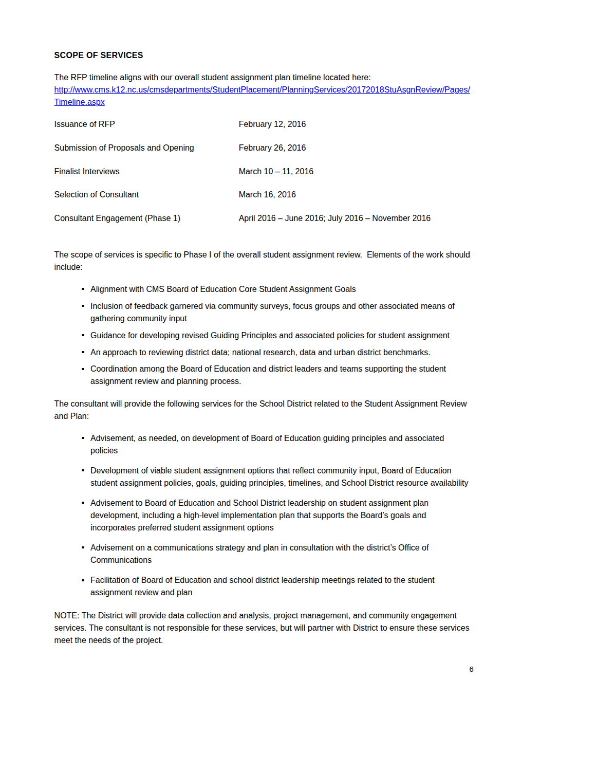SCOPE OF SERVICES
The RFP timeline aligns with our overall student assignment plan timeline located here:
http://www.cms.k12.nc.us/cmsdepartments/StudentPlacement/PlanningServices/20172018StuAsgnReview/Pages/Timeline.aspx
| Issuance of RFP | February 12, 2016 |
| Submission of Proposals and Opening | February 26, 2016 |
| Finalist Interviews | March 10 – 11, 2016 |
| Selection of Consultant | March 16, 2016 |
| Consultant Engagement (Phase 1) | April 2016 – June 2016; July 2016 – November 2016 |
The scope of services is specific to Phase I of the overall student assignment review. Elements of the work should include:
Alignment with CMS Board of Education Core Student Assignment Goals
Inclusion of feedback garnered via community surveys, focus groups and other associated means of gathering community input
Guidance for developing revised Guiding Principles and associated policies for student assignment
An approach to reviewing district data; national research, data and urban district benchmarks.
Coordination among the Board of Education and district leaders and teams supporting the student assignment review and planning process.
The consultant will provide the following services for the School District related to the Student Assignment Review and Plan:
Advisement, as needed, on development of Board of Education guiding principles and associated policies
Development of viable student assignment options that reflect community input, Board of Education student assignment policies, goals, guiding principles, timelines, and School District resource availability
Advisement to Board of Education and School District leadership on student assignment plan development, including a high-level implementation plan that supports the Board’s goals and incorporates preferred student assignment options
Advisement on a communications strategy and plan in consultation with the district’s Office of Communications
Facilitation of Board of Education and school district leadership meetings related to the student assignment review and plan
NOTE: The District will provide data collection and analysis, project management, and community engagement services. The consultant is not responsible for these services, but will partner with District to ensure these services meet the needs of the project.
6